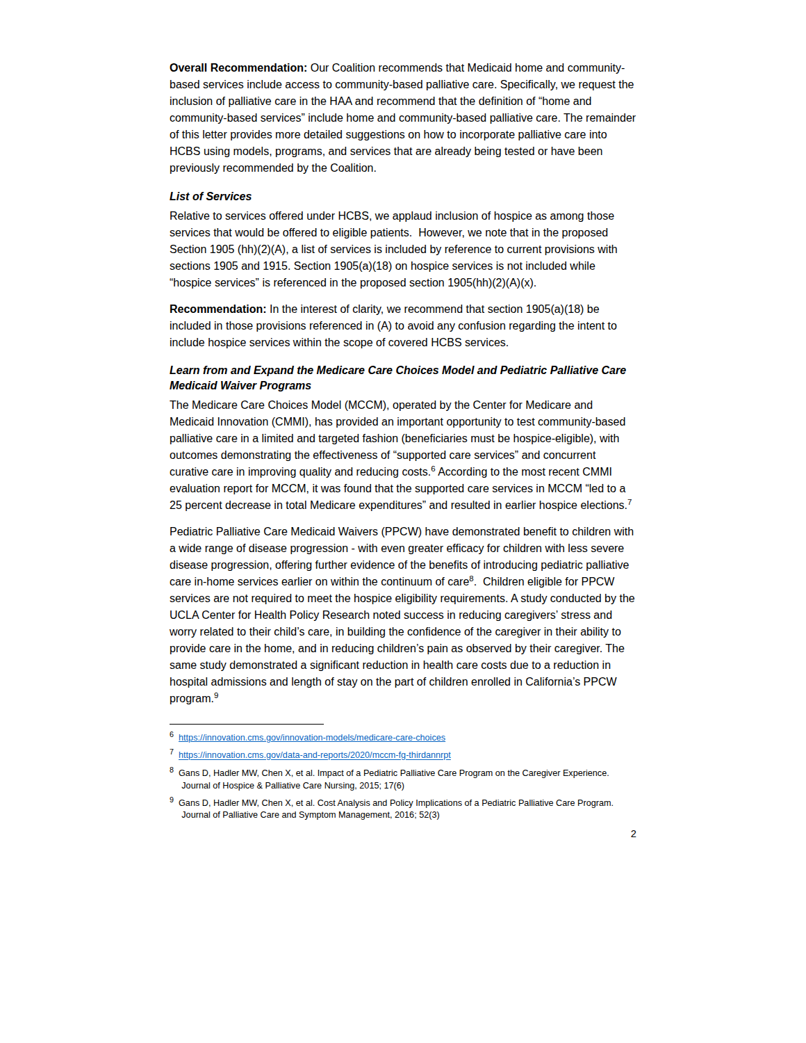Overall Recommendation: Our Coalition recommends that Medicaid home and community-based services include access to community-based palliative care. Specifically, we request the inclusion of palliative care in the HAA and recommend that the definition of “home and community-based services” include home and community-based palliative care. The remainder of this letter provides more detailed suggestions on how to incorporate palliative care into HCBS using models, programs, and services that are already being tested or have been previously recommended by the Coalition.
List of Services
Relative to services offered under HCBS, we applaud inclusion of hospice as among those services that would be offered to eligible patients. However, we note that in the proposed Section 1905 (hh)(2)(A), a list of services is included by reference to current provisions with sections 1905 and 1915. Section 1905(a)(18) on hospice services is not included while “hospice services” is referenced in the proposed section 1905(hh)(2)(A)(x).
Recommendation: In the interest of clarity, we recommend that section 1905(a)(18) be included in those provisions referenced in (A) to avoid any confusion regarding the intent to include hospice services within the scope of covered HCBS services.
Learn from and Expand the Medicare Care Choices Model and Pediatric Palliative Care Medicaid Waiver Programs
The Medicare Care Choices Model (MCCM), operated by the Center for Medicare and Medicaid Innovation (CMMI), has provided an important opportunity to test community-based palliative care in a limited and targeted fashion (beneficiaries must be hospice-eligible), with outcomes demonstrating the effectiveness of “supported care services” and concurrent curative care in improving quality and reducing costs.6 According to the most recent CMMI evaluation report for MCCM, it was found that the supported care services in MCCM “led to a 25 percent decrease in total Medicare expenditures” and resulted in earlier hospice elections.7
Pediatric Palliative Care Medicaid Waivers (PPCW) have demonstrated benefit to children with a wide range of disease progression - with even greater efficacy for children with less severe disease progression, offering further evidence of the benefits of introducing pediatric palliative care in-home services earlier on within the continuum of care8. Children eligible for PPCW services are not required to meet the hospice eligibility requirements. A study conducted by the UCLA Center for Health Policy Research noted success in reducing caregivers’ stress and worry related to their child’s care, in building the confidence of the caregiver in their ability to provide care in the home, and in reducing children’s pain as observed by their caregiver. The same study demonstrated a significant reduction in health care costs due to a reduction in hospital admissions and length of stay on the part of children enrolled in California’s PPCW program.9
6 https://innovation.cms.gov/innovation-models/medicare-care-choices
7 https://innovation.cms.gov/data-and-reports/2020/mccm-fg-thirdannrpt
8 Gans D, Hadler MW, Chen X, et al. Impact of a Pediatric Palliative Care Program on the Caregiver Experience. Journal of Hospice & Palliative Care Nursing, 2015; 17(6)
9 Gans D, Hadler MW, Chen X, et al. Cost Analysis and Policy Implications of a Pediatric Palliative Care Program. Journal of Palliative Care and Symptom Management, 2016; 52(3)
2